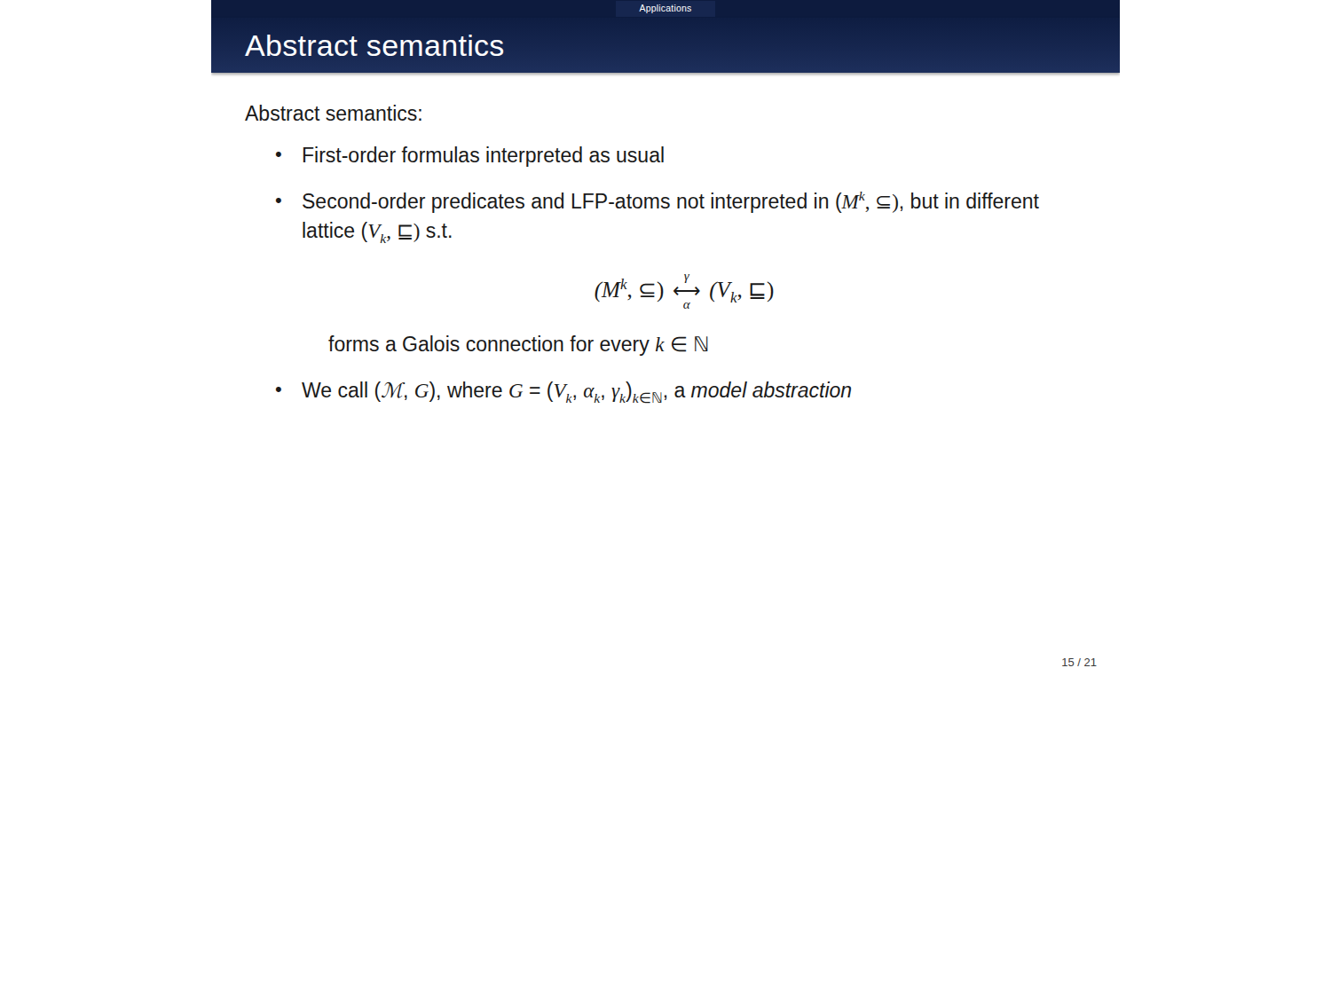Applications
Abstract semantics
Abstract semantics:
First-order formulas interpreted as usual
Second-order predicates and LFP-atoms not interpreted in (Mk, ⊆), but in different lattice (Vk, ⊑) s.t.
(Mk, ⊆) γ ⟷ α (Vk, ⊑)
forms a Galois connection for every k ∈ ℕ
We call (ℳ, G), where G = (Vk, αk, γk)k∈ℕ, a model abstraction
15 / 21